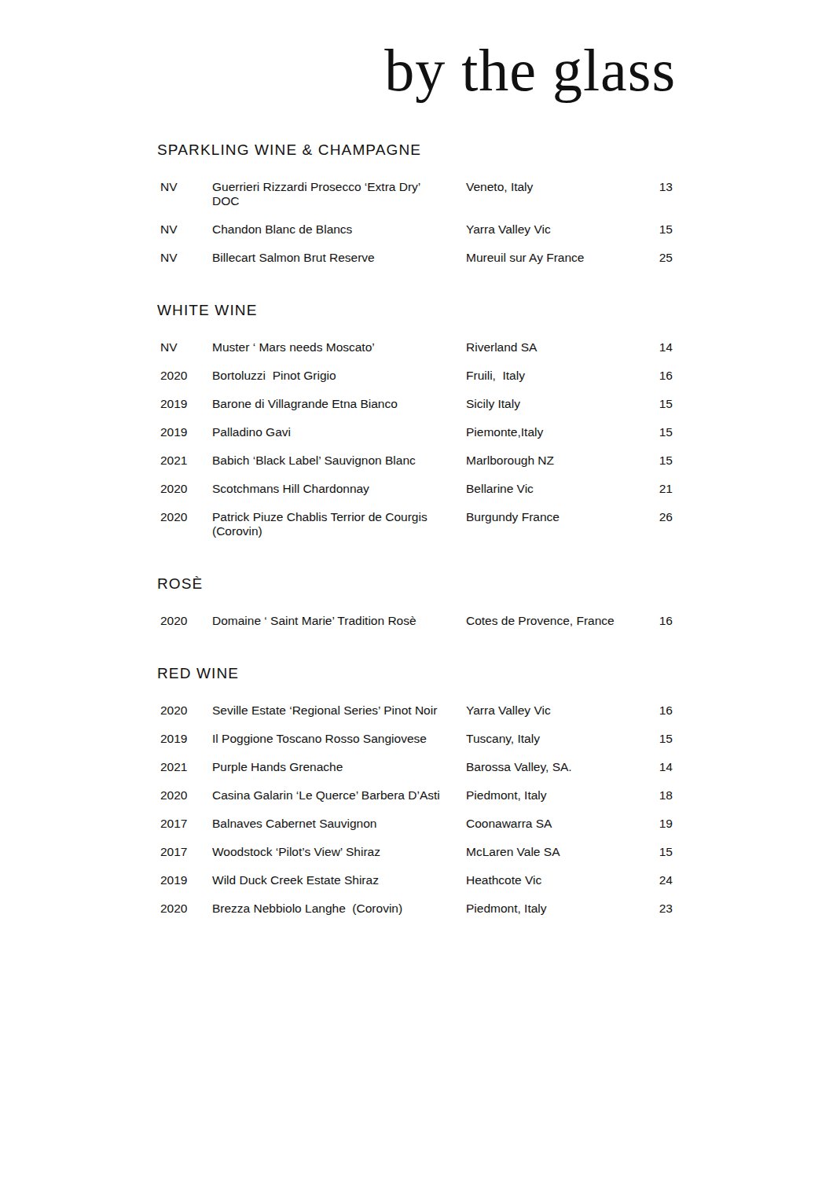by the glass
Sparkling Wine & Champagne
| NV | Guerrieri Rizzardi Prosecco ‘Extra Dry’ DOC | Veneto, Italy | 13 |
| NV | Chandon Blanc de Blancs | Yarra Valley Vic | 15 |
| NV | Billecart Salmon Brut Reserve | Mureuil sur Ay France | 25 |
White Wine
| NV | Muster ‘ Mars needs Moscato’ | Riverland SA | 14 |
| 2020 | Bortoluzzi Pinot Grigio | Fruili, Italy | 16 |
| 2019 | Barone di Villagrande Etna Bianco | Sicily Italy | 15 |
| 2019 | Palladino Gavi | Piemonte,Italy | 15 |
| 2021 | Babich ‘Black Label’ Sauvignon Blanc | Marlborough NZ | 15 |
| 2020 | Scotchmans Hill Chardonnay | Bellarine Vic | 21 |
| 2020 | Patrick Piuze Chablis Terrior de Courgis (Corovin) | Burgundy France | 26 |
Rosè
| 2020 | Domaine ‘ Saint Marie’ Tradition Rosè | Cotes de Provence, France | 16 |
Red Wine
| 2020 | Seville Estate ‘Regional Series’ Pinot Noir | Yarra Valley Vic | 16 |
| 2019 | Il Poggione Toscano Rosso Sangiovese | Tuscany, Italy | 15 |
| 2021 | Purple Hands Grenache | Barossa Valley, SA. | 14 |
| 2020 | Casina Galarin ‘Le Querce’ Barbera D’Asti | Piedmont, Italy | 18 |
| 2017 | Balnaves Cabernet Sauvignon | Coonawarra SA | 19 |
| 2017 | Woodstock ‘Pilot’s View’ Shiraz | McLaren Vale SA | 15 |
| 2019 | Wild Duck Creek Estate Shiraz | Heathcote Vic | 24 |
| 2020 | Brezza Nebbiolo Langhe (Corovin) | Piedmont, Italy | 23 |